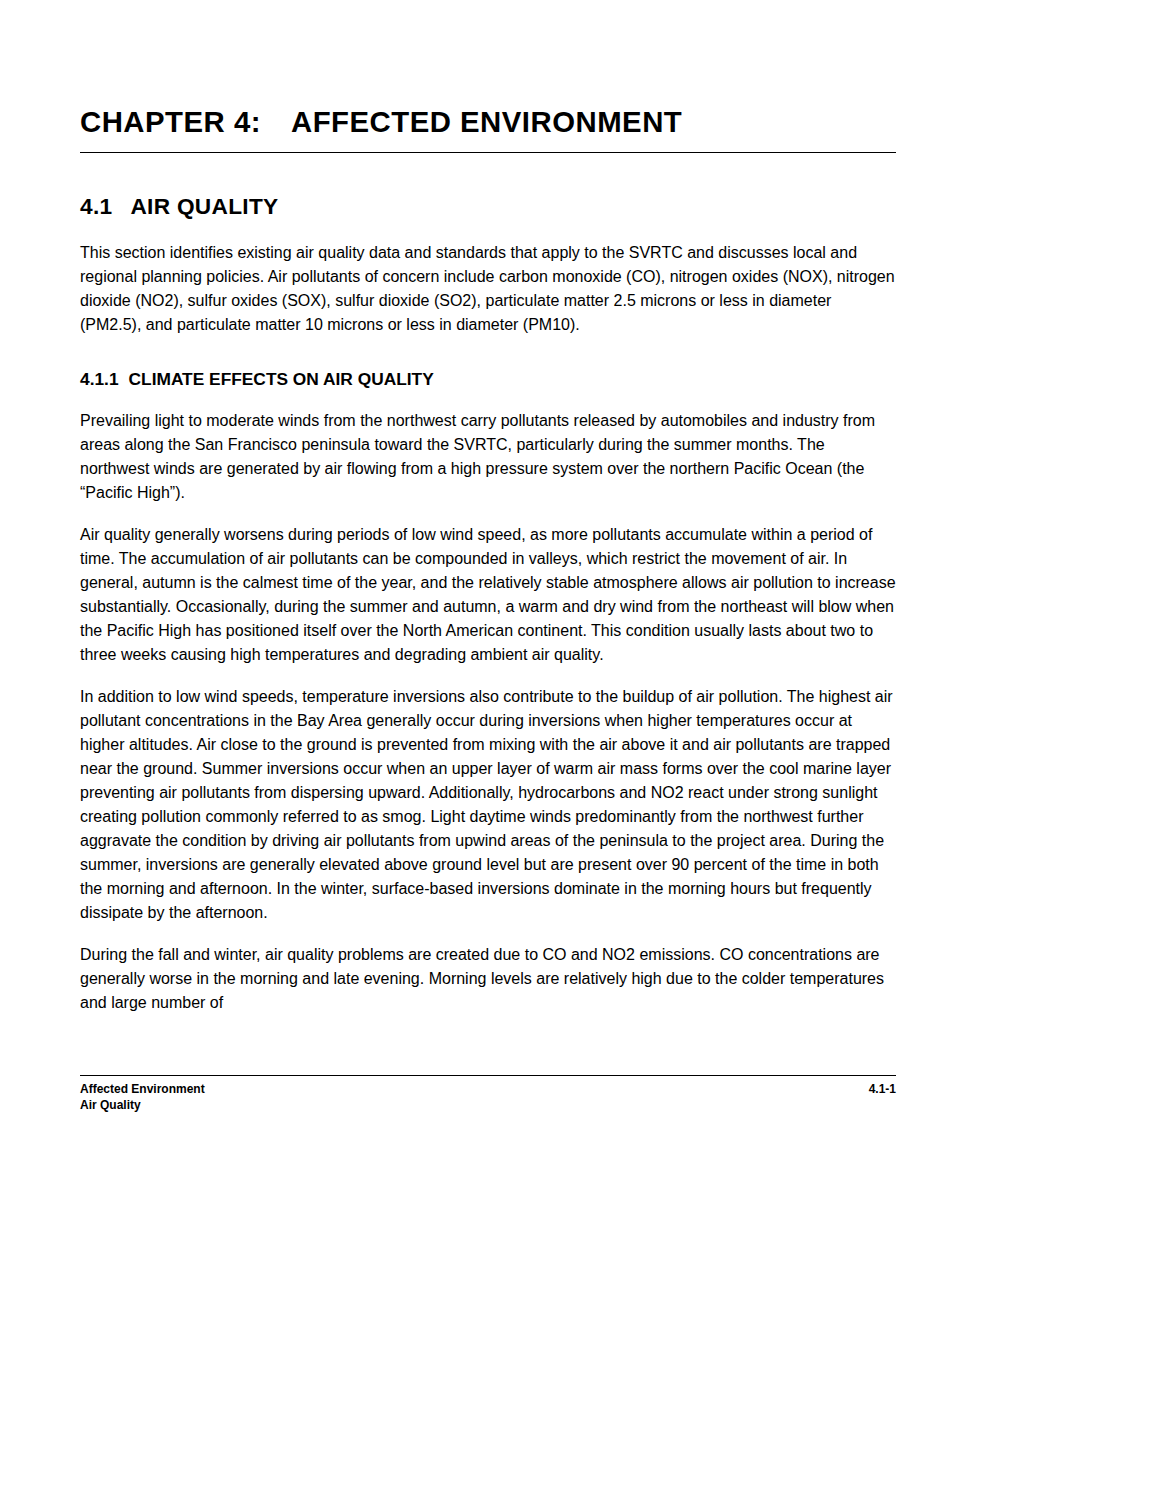CHAPTER 4: AFFECTED ENVIRONMENT
4.1 AIR QUALITY
This section identifies existing air quality data and standards that apply to the SVRTC and discusses local and regional planning policies. Air pollutants of concern include carbon monoxide (CO), nitrogen oxides (NOX), nitrogen dioxide (NO2), sulfur oxides (SOX), sulfur dioxide (SO2), particulate matter 2.5 microns or less in diameter (PM2.5), and particulate matter 10 microns or less in diameter (PM10).
4.1.1 CLIMATE EFFECTS ON AIR QUALITY
Prevailing light to moderate winds from the northwest carry pollutants released by automobiles and industry from areas along the San Francisco peninsula toward the SVRTC, particularly during the summer months. The northwest winds are generated by air flowing from a high pressure system over the northern Pacific Ocean (the “Pacific High”).
Air quality generally worsens during periods of low wind speed, as more pollutants accumulate within a period of time. The accumulation of air pollutants can be compounded in valleys, which restrict the movement of air. In general, autumn is the calmest time of the year, and the relatively stable atmosphere allows air pollution to increase substantially. Occasionally, during the summer and autumn, a warm and dry wind from the northeast will blow when the Pacific High has positioned itself over the North American continent. This condition usually lasts about two to three weeks causing high temperatures and degrading ambient air quality.
In addition to low wind speeds, temperature inversions also contribute to the buildup of air pollution. The highest air pollutant concentrations in the Bay Area generally occur during inversions when higher temperatures occur at higher altitudes. Air close to the ground is prevented from mixing with the air above it and air pollutants are trapped near the ground. Summer inversions occur when an upper layer of warm air mass forms over the cool marine layer preventing air pollutants from dispersing upward. Additionally, hydrocarbons and NO2 react under strong sunlight creating pollution commonly referred to as smog. Light daytime winds predominantly from the northwest further aggravate the condition by driving air pollutants from upwind areas of the peninsula to the project area. During the summer, inversions are generally elevated above ground level but are present over 90 percent of the time in both the morning and afternoon. In the winter, surface-based inversions dominate in the morning hours but frequently dissipate by the afternoon.
During the fall and winter, air quality problems are created due to CO and NO2 emissions. CO concentrations are generally worse in the morning and late evening. Morning levels are relatively high due to the colder temperatures and large number of
Affected Environment
Air Quality
4.1-1